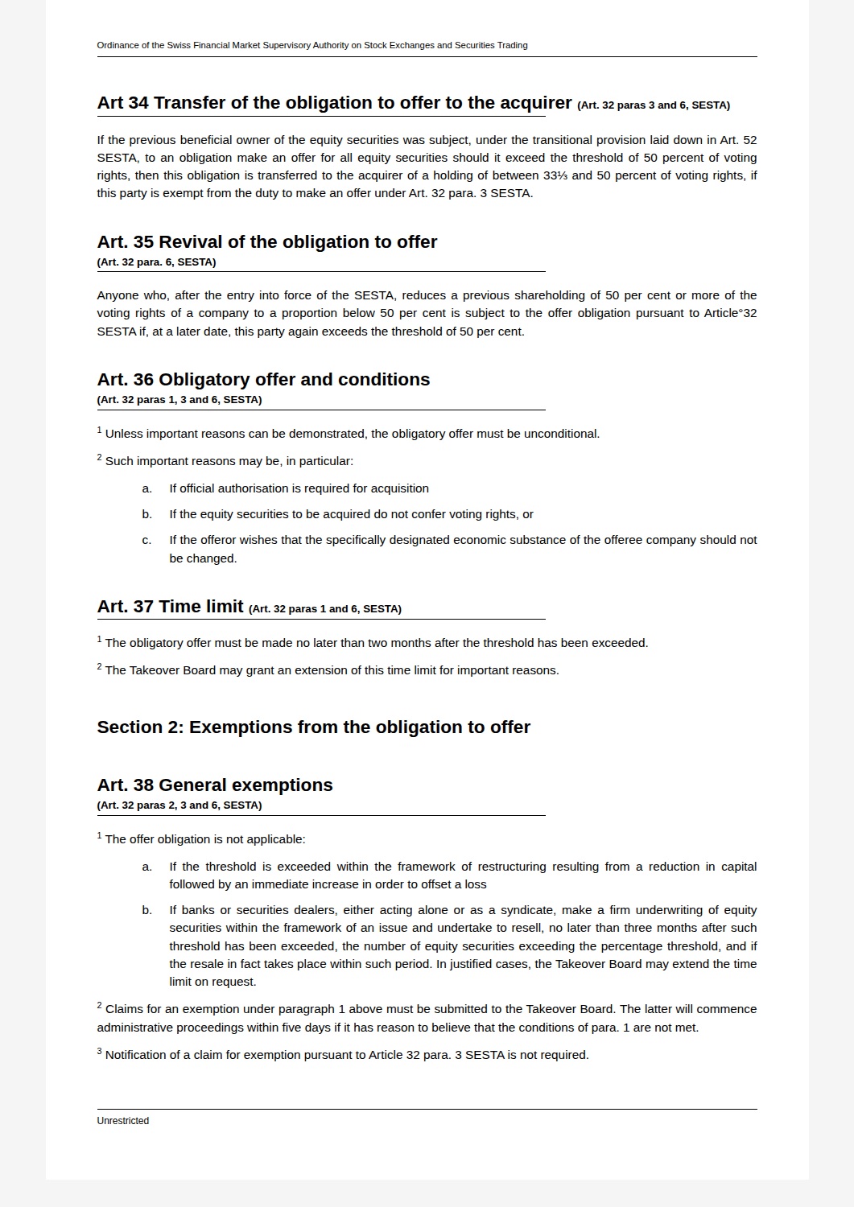Ordinance of the Swiss Financial Market Supervisory Authority on Stock Exchanges and Securities Trading
Art 34 Transfer of the obligation to offer to the acquirer (Art. 32 paras 3 and 6, SESTA)
If the previous beneficial owner of the equity securities was subject, under the transitional provision laid down in Art. 52 SESTA, to an obligation make an offer for all equity securities should it exceed the threshold of 50 percent of voting rights, then this obligation is transferred to the acquirer of a holding of between 33⅓ and 50 percent of voting rights, if this party is exempt from the duty to make an offer under Art. 32 para. 3 SESTA.
Art. 35 Revival of the obligation to offer
(Art. 32 para. 6, SESTA)
Anyone who, after the entry into force of the SESTA, reduces a previous shareholding of 50 per cent or more of the voting rights of a company to a proportion below 50 per cent is subject to the offer obligation pursuant to Article°32 SESTA if, at a later date, this party again exceeds the threshold of 50 per cent.
Art. 36 Obligatory offer and conditions
(Art. 32 paras 1, 3 and 6, SESTA)
1 Unless important reasons can be demonstrated, the obligatory offer must be unconditional.
2 Such important reasons may be, in particular:
a. If official authorisation is required for acquisition
b. If the equity securities to be acquired do not confer voting rights, or
c. If the offeror wishes that the specifically designated economic substance of the offeree company should not be changed.
Art. 37 Time limit (Art. 32 paras 1 and 6, SESTA)
1 The obligatory offer must be made no later than two months after the threshold has been exceeded.
2 The Takeover Board may grant an extension of this time limit for important reasons.
Section 2: Exemptions from the obligation to offer
Art. 38 General exemptions
(Art. 32 paras 2, 3 and 6, SESTA)
1 The offer obligation is not applicable:
a. If the threshold is exceeded within the framework of restructuring resulting from a reduction in capital followed by an immediate increase in order to offset a loss
b. If banks or securities dealers, either acting alone or as a syndicate, make a firm underwriting of equity securities within the framework of an issue and undertake to resell, no later than three months after such threshold has been exceeded, the number of equity securities exceeding the percentage threshold, and if the resale in fact takes place within such period. In justified cases, the Takeover Board may extend the time limit on request.
2 Claims for an exemption under paragraph 1 above must be submitted to the Takeover Board. The latter will commence administrative proceedings within five days if it has reason to believe that the conditions of para. 1 are not met.
3 Notification of a claim for exemption pursuant to Article 32 para. 3 SESTA is not required.
Unrestricted